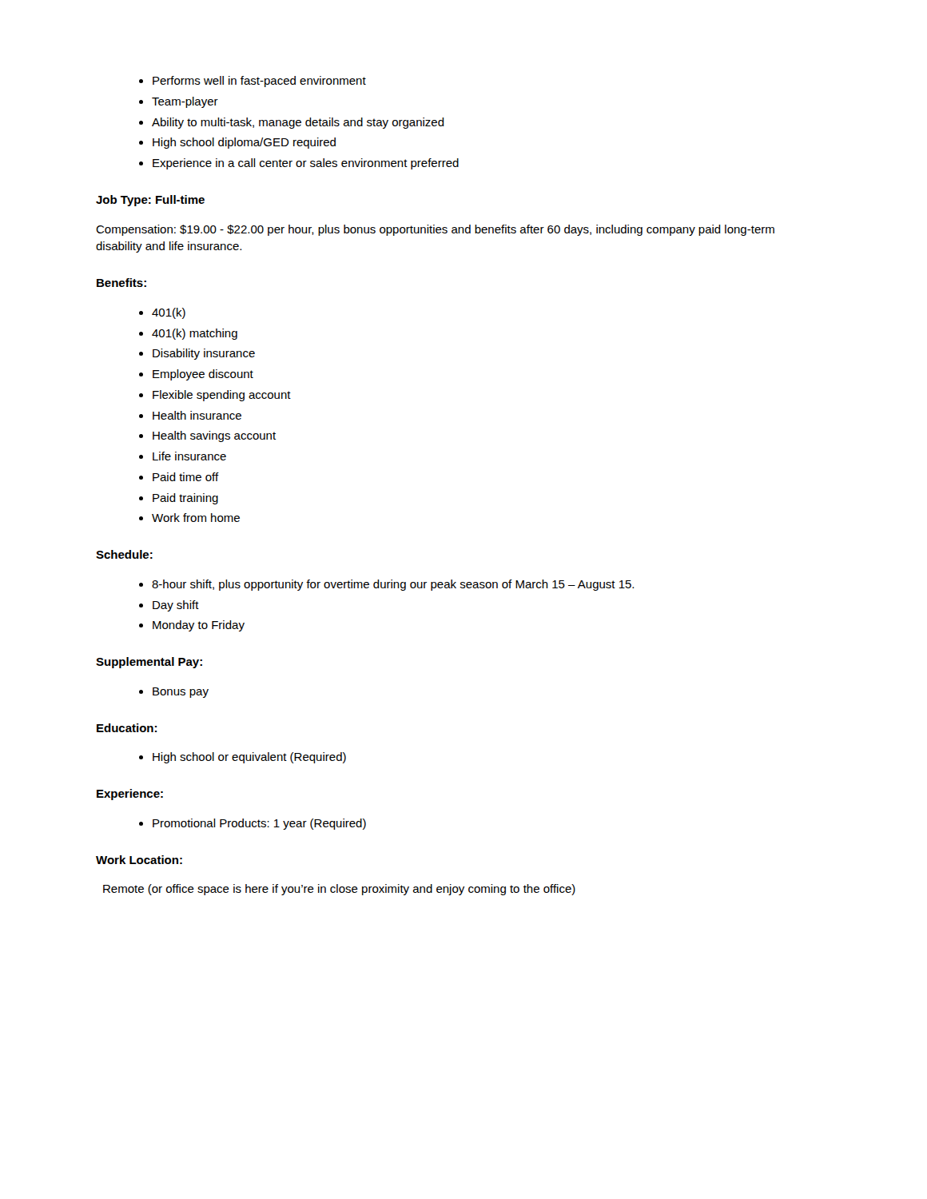Performs well in fast-paced environment
Team-player
Ability to multi-task, manage details and stay organized
High school diploma/GED required
Experience in a call center or sales environment preferred
Job Type: Full-time
Compensation: $19.00 - $22.00 per hour, plus bonus opportunities and benefits after 60 days, including company paid long-term disability and life insurance.
Benefits:
401(k)
401(k) matching
Disability insurance
Employee discount
Flexible spending account
Health insurance
Health savings account
Life insurance
Paid time off
Paid training
Work from home
Schedule:
8-hour shift, plus opportunity for overtime during our peak season of March 15 – August 15.
Day shift
Monday to Friday
Supplemental Pay:
Bonus pay
Education:
High school or equivalent (Required)
Experience:
Promotional Products: 1 year (Required)
Work Location:
Remote (or office space is here if you’re in close proximity and enjoy coming to the office)